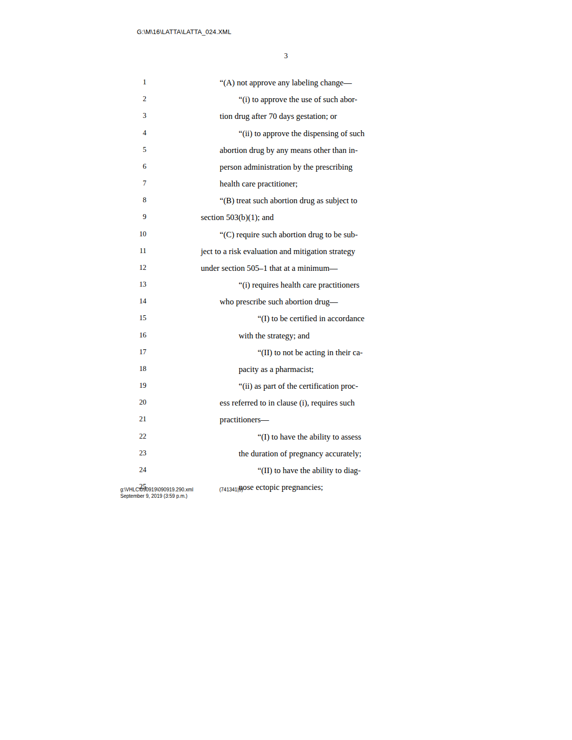G:\M\16\LATTA\LATTA_024.XML
3
| 1 | “(A) not approve any labeling change— |
| 2 | “(i) to approve the use of such abor- |
| 3 | tion drug after 70 days gestation; or |
| 4 | “(ii) to approve the dispensing of such |
| 5 | abortion drug by any means other than in- |
| 6 | person administration by the prescribing |
| 7 | health care practitioner; |
| 8 | “(B) treat such abortion drug as subject to |
| 9 | section 503(b)(1); and |
| 10 | “(C) require such abortion drug to be sub- |
| 11 | ject to a risk evaluation and mitigation strategy |
| 12 | under section 505–1 that at a minimum— |
| 13 | “(i) requires health care practitioners |
| 14 | who prescribe such abortion drug— |
| 15 | “(I) to be certified in accordance |
| 16 | with the strategy; and |
| 17 | “(II) to not be acting in their ca- |
| 18 | pacity as a pharmacist; |
| 19 | “(ii) as part of the certification proc- |
| 20 | ess referred to in clause (i), requires such |
| 21 | practitioners— |
| 22 | “(I) to have the ability to assess |
| 23 | the duration of pregnancy accurately; |
| 24 | “(II) to have the ability to diag- |
| 25 | nose ectopic pregnancies; |
g:\VHLC\090919\090919.290.xml (741341|9)
September 9, 2019 (3:59 p.m.)